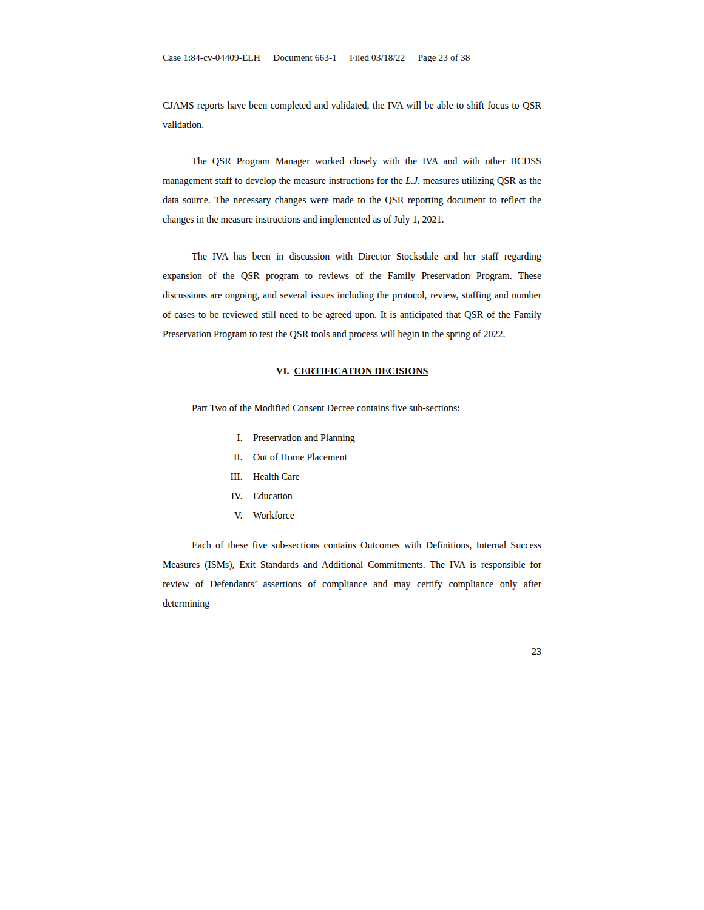Case 1:84-cv-04409-ELH Document 663-1 Filed 03/18/22 Page 23 of 38
CJAMS reports have been completed and validated, the IVA will be able to shift focus to QSR validation.
The QSR Program Manager worked closely with the IVA and with other BCDSS management staff to develop the measure instructions for the L.J. measures utilizing QSR as the data source. The necessary changes were made to the QSR reporting document to reflect the changes in the measure instructions and implemented as of July 1, 2021.
The IVA has been in discussion with Director Stocksdale and her staff regarding expansion of the QSR program to reviews of the Family Preservation Program. These discussions are ongoing, and several issues including the protocol, review, staffing and number of cases to be reviewed still need to be agreed upon. It is anticipated that QSR of the Family Preservation Program to test the QSR tools and process will begin in the spring of 2022.
VI. CERTIFICATION DECISIONS
Part Two of the Modified Consent Decree contains five sub-sections:
I. Preservation and Planning
II. Out of Home Placement
III. Health Care
IV. Education
V. Workforce
Each of these five sub-sections contains Outcomes with Definitions, Internal Success Measures (ISMs), Exit Standards and Additional Commitments. The IVA is responsible for review of Defendants’ assertions of compliance and may certify compliance only after determining
23